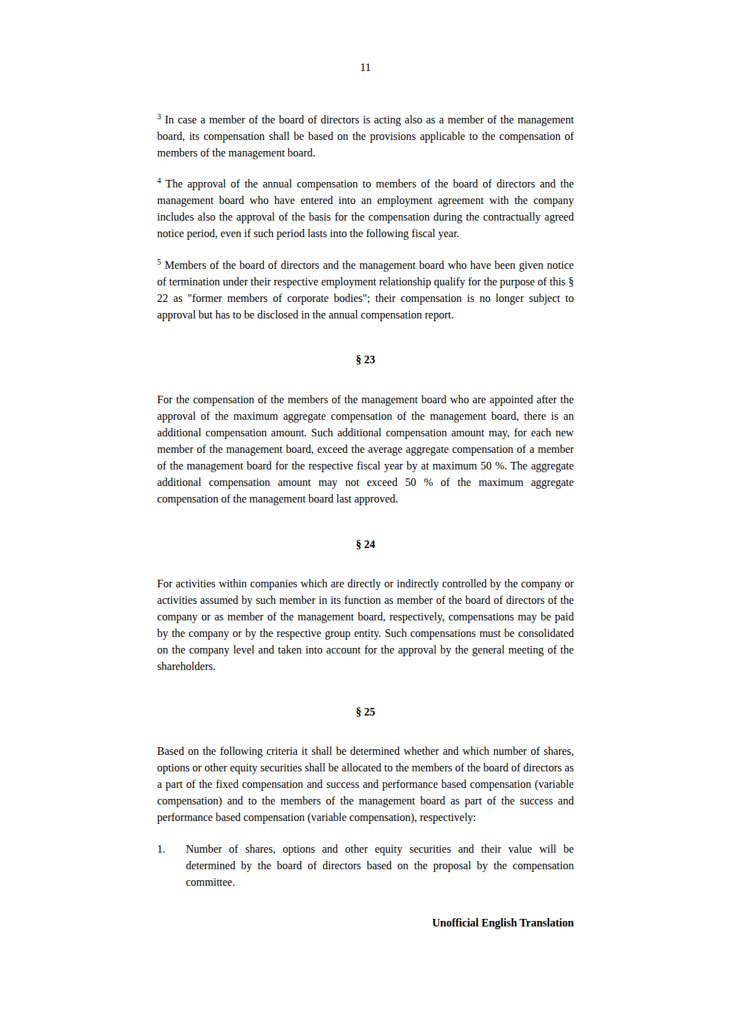11
3 In case a member of the board of directors is acting also as a member of the management board, its compensation shall be based on the provisions applicable to the compensation of members of the management board.
4 The approval of the annual compensation to members of the board of directors and the management board who have entered into an employment agreement with the company includes also the approval of the basis for the compensation during the contractually agreed notice period, even if such period lasts into the following fiscal year.
5 Members of the board of directors and the management board who have been given notice of termination under their respective employment relationship qualify for the purpose of this § 22 as "former members of corporate bodies"; their compensation is no longer subject to approval but has to be disclosed in the annual compensation report.
§ 23
For the compensation of the members of the management board who are appointed after the approval of the maximum aggregate compensation of the management board, there is an additional compensation amount. Such additional compensation amount may, for each new member of the management board, exceed the average aggregate compensation of a member of the management board for the respective fiscal year by at maximum 50 %. The aggregate additional compensation amount may not exceed 50 % of the maximum aggregate compensation of the management board last approved.
§ 24
For activities within companies which are directly or indirectly controlled by the company or activities assumed by such member in its function as member of the board of directors of the company or as member of the management board, respectively, compensations may be paid by the company or by the respective group entity. Such compensations must be consolidated on the company level and taken into account for the approval by the general meeting of the shareholders.
§ 25
Based on the following criteria it shall be determined whether and which number of shares, options or other equity securities shall be allocated to the members of the board of directors as a part of the fixed compensation and success and performance based compensation (variable compensation) and to the members of the management board as part of the success and performance based compensation (variable compensation), respectively:
1.
Number of shares, options and other equity securities and their value will be determined by the board of directors based on the proposal by the compensation committee.
Unofficial English Translation